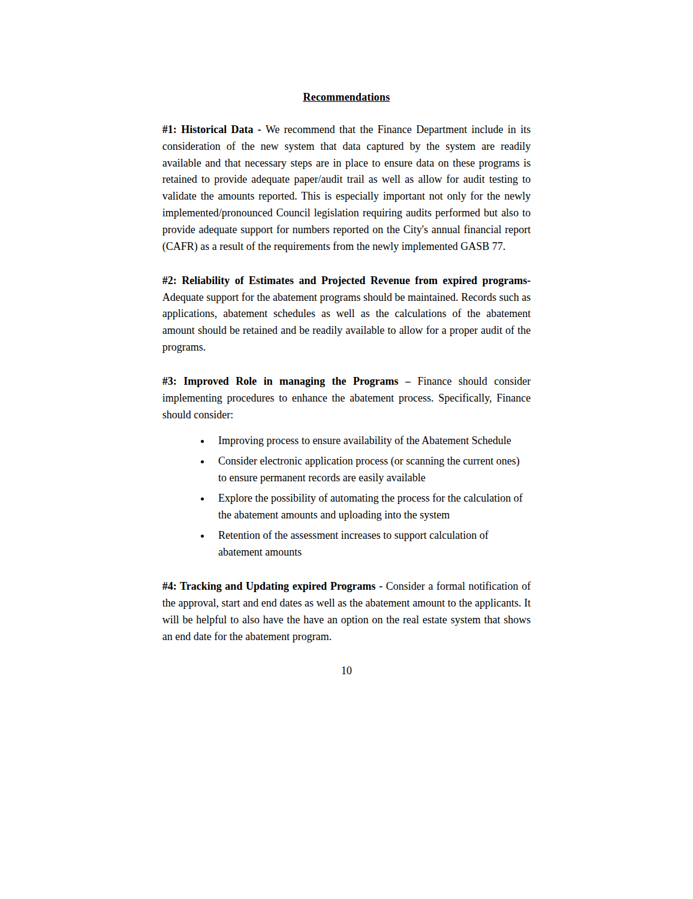Recommendations
#1: Historical Data - We recommend that the Finance Department include in its consideration of the new system that data captured by the system are readily available and that necessary steps are in place to ensure data on these programs is retained to provide adequate paper/audit trail as well as allow for audit testing to validate the amounts reported. This is especially important not only for the newly implemented/pronounced Council legislation requiring audits performed but also to provide adequate support for numbers reported on the City's annual financial report (CAFR) as a result of the requirements from the newly implemented GASB 77.
#2: Reliability of Estimates and Projected Revenue from expired programs- Adequate support for the abatement programs should be maintained. Records such as applications, abatement schedules as well as the calculations of the abatement amount should be retained and be readily available to allow for a proper audit of the programs.
#3: Improved Role in managing the Programs – Finance should consider implementing procedures to enhance the abatement process. Specifically, Finance should consider:
Improving process to ensure availability of the Abatement Schedule
Consider electronic application process (or scanning the current ones) to ensure permanent records are easily available
Explore the possibility of automating the process for the calculation of the abatement amounts and uploading into the system
Retention of the assessment increases to support calculation of abatement amounts
#4: Tracking and Updating expired Programs - Consider a formal notification of the approval, start and end dates as well as the abatement amount to the applicants. It will be helpful to also have the have an option on the real estate system that shows an end date for the abatement program.
10